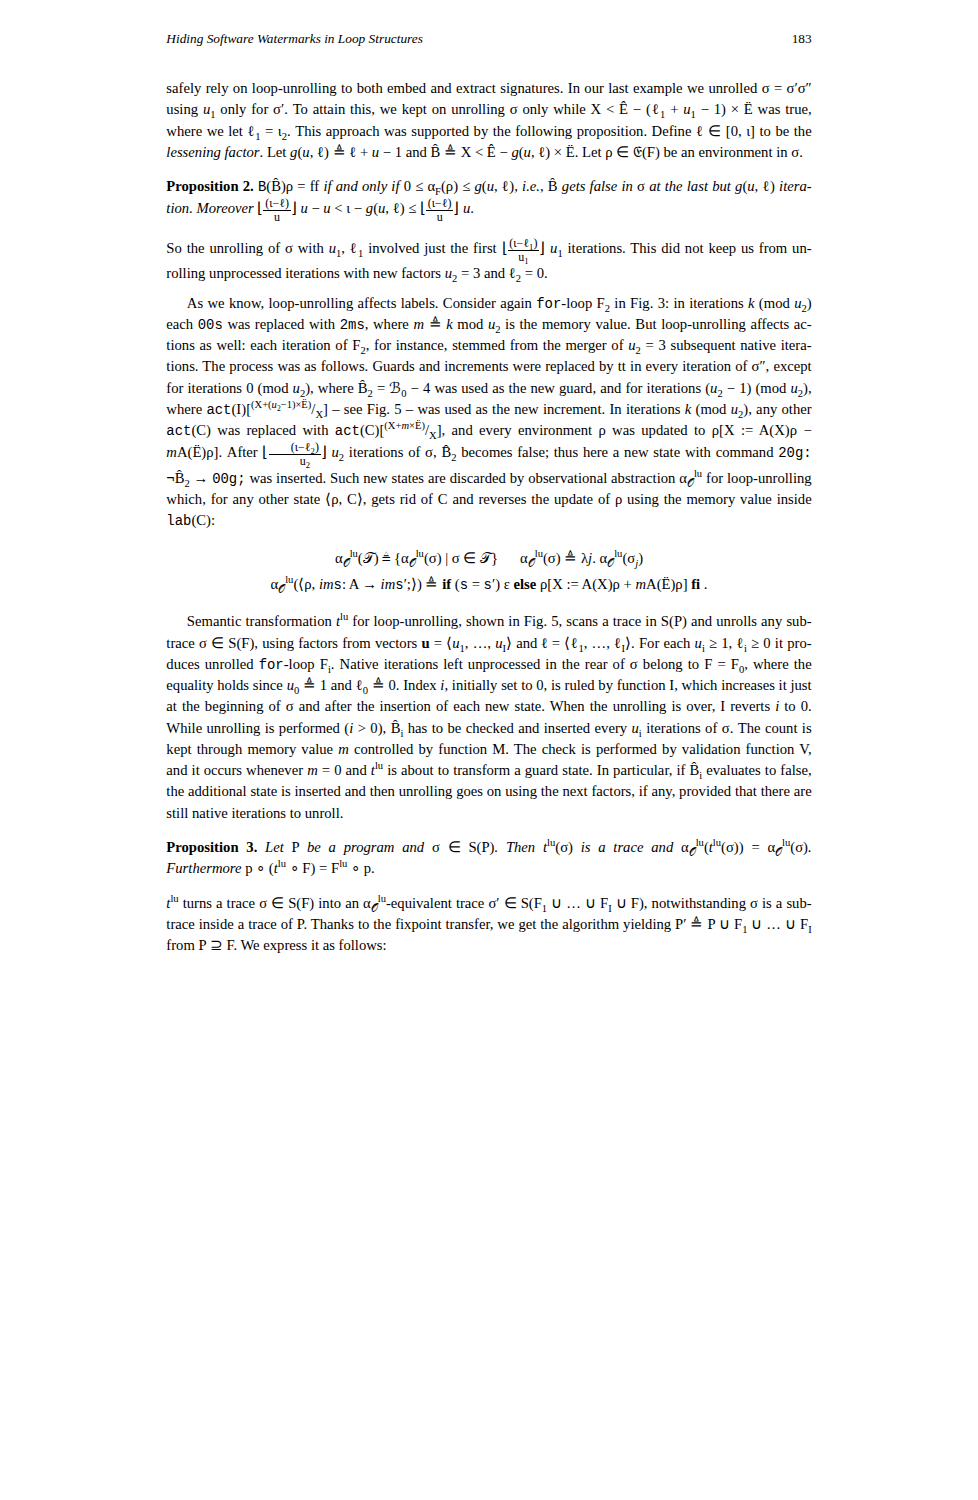Hiding Software Watermarks in Loop Structures 183
safely rely on loop-unrolling to both embed and extract signatures. In our last example we unrolled σ = σ′σ″ using u1 only for σ′. To attain this, we kept on unrolling σ only while X < Ê − (ℓ1 + u1 − 1) × Ë was true, where we let ℓ1 = ι2. This approach was supported by the following proposition. Define ℓ ∈ [0, ι] to be the lessening factor. Let g(u, ℓ) ≜ ℓ + u − 1 and B̂ ≜ X < Ê − g(u, ℓ) × Ë. Let ρ ∈ 𝔈(F) be an environment in σ.
Proposition 2. B(B̂)ρ = ff if and only if 0 ≤ αF(ρ) ≤ g(u, ℓ), i.e., B̂ gets false in σ at the last but g(u, ℓ) iteration. Moreover ⌊(ι−ℓ) u⌋ u − u < ι − g(u, ℓ) ≤ ⌊(ι−ℓ) u⌋ u.
So the unrolling of σ with u1, ℓ1 involved just the first ⌊(ι−ℓ1) u1⌋ u1 iterations. This did not keep us from unrolling unprocessed iterations with new factors u2 = 3 and ℓ2 = 0.
As we know, loop-unrolling affects labels. Consider again for-loop F2 in Fig. 3: in iterations k (mod u2) each 00s was replaced with 2ms, where m ≜ k mod u2 is the memory value. But loop-unrolling affects actions as well: each iteration of F2, for instance, stemmed from the merger of u2 = 3 subsequent native iterations. The process was as follows. Guards and increments were replaced by tt in every iteration of σ″, except for iterations 0 (mod u2), where B̂2 = ℬ0 − 4 was used as the new guard, and for iterations (u2 − 1) (mod u2), where act(I)[(X+(u2−1)×Ë)/X] – see Fig. 5 – was used as the new increment. In iterations k (mod u2), any other act(C) was replaced with act(C)[(X+m×Ë)/X], and every environment ρ was updated to ρ[X := A(X)ρ − m A(Ë)ρ]. After ⌊(ι−ℓ2) u2⌋ u2 iterations of σ, B̂2 becomes false; thus here a new state with command 20g: ¬B̂2 → 00g; was inserted. Such new states are discarded by observational abstraction α𝒪lu for loop-unrolling which, for any other state ⟨ρ, C⟩, gets rid of C and reverses the update of ρ using the memory value inside lab(C):
α𝒪lu(𝒯) ≜ {α𝒪lu(σ) | σ ∈ 𝒯} α𝒪lu(σ) ≜ λj. α𝒪lu(σj)
α𝒪lu(⟨ρ, im s: A → im s′;⟩) ≜ if (s = s′) ε else ρ[X := A(X)ρ + m A(Ë)ρ] fi .
Semantic transformation tlu for loop-unrolling, shown in Fig. 5, scans a trace in S(P) and unrolls any subtrace σ ∈ S(F), using factors from vectors u = ⟨u1, …, uI⟩ and ℓ = ⟨ℓ1, …, ℓI⟩. For each ui ≥ 1, ℓi ≥ 0 it produces unrolled for-loop Fi. Native iterations left unprocessed in the rear of σ belong to F = F0, where the equality holds since u0 ≜ 1 and ℓ0 ≜ 0. Index i, initially set to 0, is ruled by function I, which increases it just at the beginning of σ and after the insertion of each new state. When the unrolling is over, I reverts i to 0. While unrolling is performed (i > 0), B̂i has to be checked and inserted every ui iterations of σ. The count is kept through memory value m controlled by function M. The check is performed by validation function V, and it occurs whenever m = 0 and tlu is about to transform a guard state. In particular, if B̂i evaluates to false, the additional state is inserted and then unrolling goes on using the next factors, if any, provided that there are still native iterations to unroll.
Proposition 3. Let P be a program and σ ∈ S(P). Then tlu(σ) is a trace and α𝒪lu(tlu(σ)) = α𝒪lu(σ). Furthermore p ∘ (tlu ∘ F) = Flu ∘ p.
tlu turns a trace σ ∈ S(F) into an α𝒪lu-equivalent trace σ′ ∈ S(F1 ∪ … ∪ FI ∪ F), notwithstanding σ is a subtrace inside a trace of P. Thanks to the fixpoint transfer, we get the algorithm yielding P′ ≜ P ∪ F1 ∪ … ∪ FI from P ⊇ F. We express it as follows: